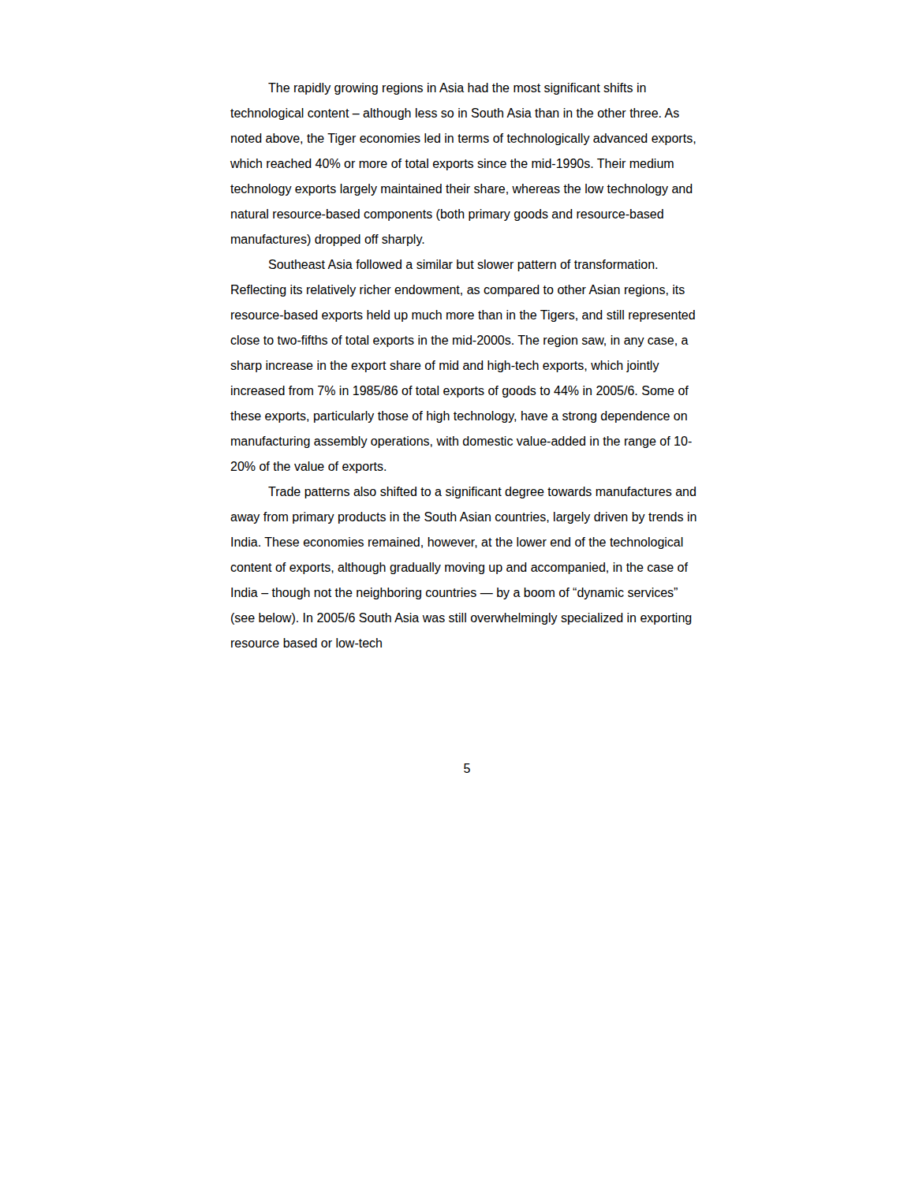The rapidly growing regions in Asia had the most significant shifts in technological content – although less so in South Asia than in the other three. As noted above, the Tiger economies led in terms of technologically advanced exports, which reached 40% or more of total exports since the mid-1990s. Their medium technology exports largely maintained their share, whereas the low technology and natural resource-based components (both primary goods and resource-based manufactures) dropped off sharply.
Southeast Asia followed a similar but slower pattern of transformation. Reflecting its relatively richer endowment, as compared to other Asian regions, its resource-based exports held up much more than in the Tigers, and still represented close to two-fifths of total exports in the mid-2000s. The region saw, in any case, a sharp increase in the export share of mid and high-tech exports, which jointly increased from 7% in 1985/86 of total exports of goods to 44% in 2005/6. Some of these exports, particularly those of high technology, have a strong dependence on manufacturing assembly operations, with domestic value-added in the range of 10-20% of the value of exports.
Trade patterns also shifted to a significant degree towards manufactures and away from primary products in the South Asian countries, largely driven by trends in India. These economies remained, however, at the lower end of the technological content of exports, although gradually moving up and accompanied, in the case of India – though not the neighboring countries — by a boom of “dynamic services” (see below). In 2005/6 South Asia was still overwhelmingly specialized in exporting resource based or low-tech
5